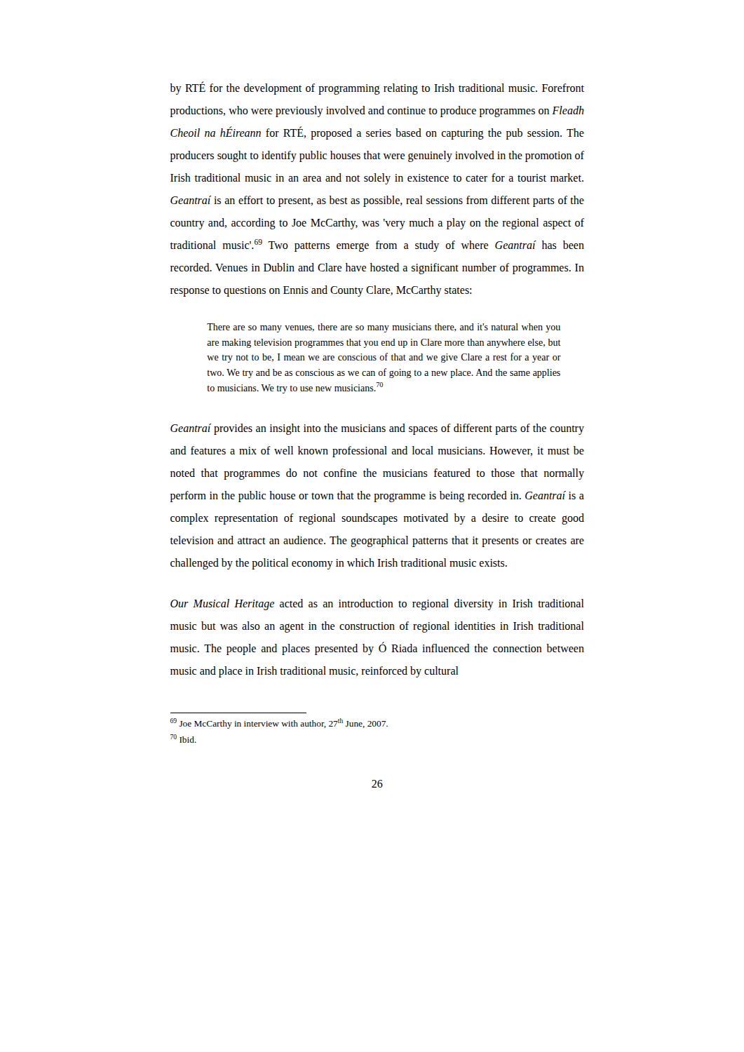by RTÉ for the development of programming relating to Irish traditional music. Forefront productions, who were previously involved and continue to produce programmes on Fleadh Cheoil na hÉireann for RTÉ, proposed a series based on capturing the pub session. The producers sought to identify public houses that were genuinely involved in the promotion of Irish traditional music in an area and not solely in existence to cater for a tourist market. Geantraí is an effort to present, as best as possible, real sessions from different parts of the country and, according to Joe McCarthy, was 'very much a play on the regional aspect of traditional music'.69 Two patterns emerge from a study of where Geantraí has been recorded. Venues in Dublin and Clare have hosted a significant number of programmes. In response to questions on Ennis and County Clare, McCarthy states:
There are so many venues, there are so many musicians there, and it's natural when you are making television programmes that you end up in Clare more than anywhere else, but we try not to be, I mean we are conscious of that and we give Clare a rest for a year or two. We try and be as conscious as we can of going to a new place. And the same applies to musicians. We try to use new musicians.70
Geantraí provides an insight into the musicians and spaces of different parts of the country and features a mix of well known professional and local musicians. However, it must be noted that programmes do not confine the musicians featured to those that normally perform in the public house or town that the programme is being recorded in. Geantraí is a complex representation of regional soundscapes motivated by a desire to create good television and attract an audience. The geographical patterns that it presents or creates are challenged by the political economy in which Irish traditional music exists.
Our Musical Heritage acted as an introduction to regional diversity in Irish traditional music but was also an agent in the construction of regional identities in Irish traditional music. The people and places presented by Ó Riada influenced the connection between music and place in Irish traditional music, reinforced by cultural
69 Joe McCarthy in interview with author, 27th June, 2007.
70 Ibid.
26